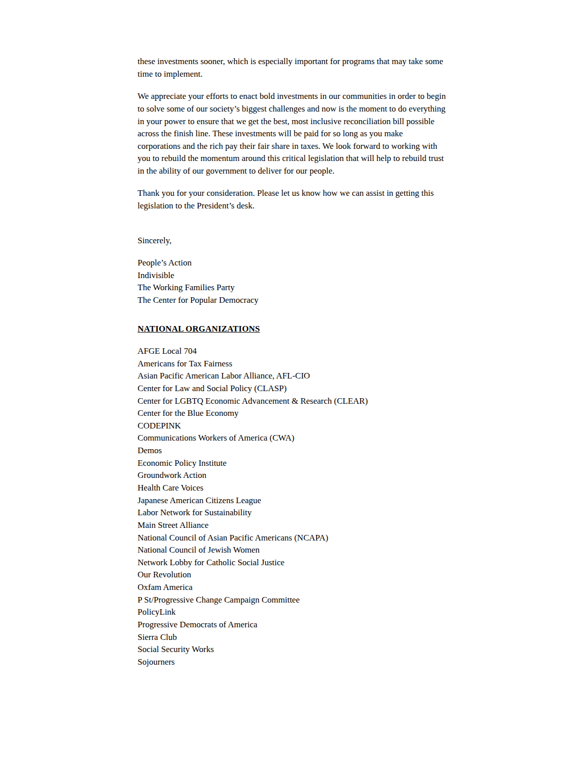these investments sooner, which is especially important for programs that may take some time to implement.
We appreciate your efforts to enact bold investments in our communities in order to begin to solve some of our society’s biggest challenges and now is the moment to do everything in your power to ensure that we get the best, most inclusive reconciliation bill possible across the finish line. These investments will be paid for so long as you make corporations and the rich pay their fair share in taxes. We look forward to working with you to rebuild the momentum around this critical legislation that will help to rebuild trust in the ability of our government to deliver for our people.
Thank you for your consideration. Please let us know how we can assist in getting this legislation to the President’s desk.
Sincerely,
People’s Action
Indivisible
The Working Families Party
The Center for Popular Democracy
NATIONAL ORGANIZATIONS
AFGE Local 704
Americans for Tax Fairness
Asian Pacific American Labor Alliance, AFL-CIO
Center for Law and Social Policy (CLASP)
Center for LGBTQ Economic Advancement & Research (CLEAR)
Center for the Blue Economy
CODEPINK
Communications Workers of America (CWA)
Demos
Economic Policy Institute
Groundwork Action
Health Care Voices
Japanese American Citizens League
Labor Network for Sustainability
Main Street Alliance
National Council of Asian Pacific Americans (NCAPA)
National Council of Jewish Women
Network Lobby for Catholic Social Justice
Our Revolution
Oxfam America
P St/Progressive Change Campaign Committee
PolicyLink
Progressive Democrats of America
Sierra Club
Social Security Works
Sojourners